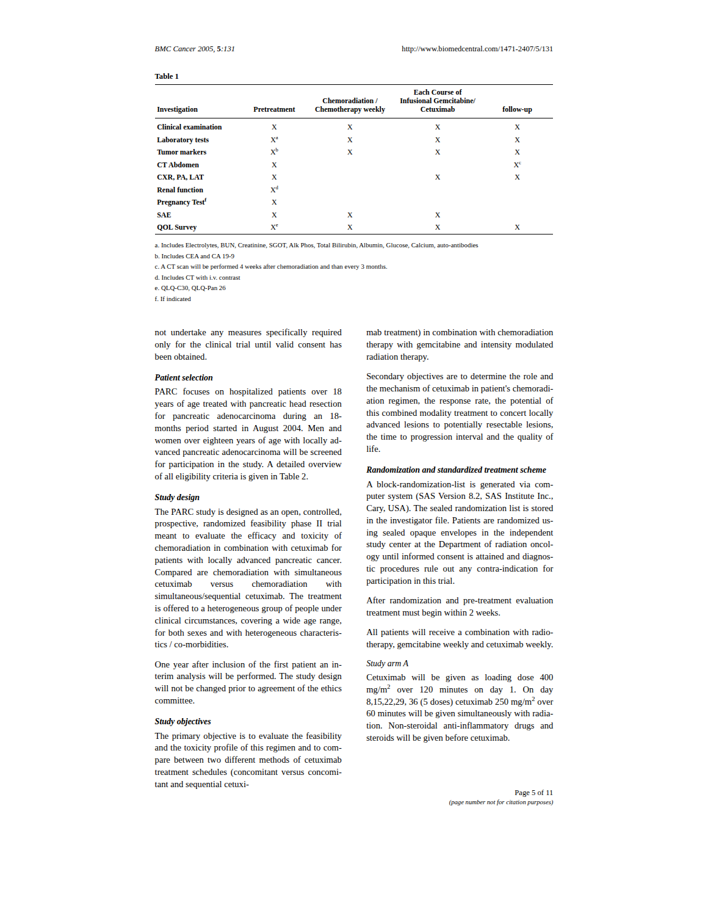BMC Cancer 2005, 5:131
http://www.biomedcentral.com/1471-2407/5/131
Table 1
| Investigation | Pretreatment | Chemoradiation / Chemotherapy weekly | Each Course of Infusional Gemcitabine/ Cetuximab | follow-up |
| --- | --- | --- | --- | --- |
| Clinical examination | X | X | X | X |
| Laboratory tests | X a | X | X | X |
| Tumor markers | X b | X | X | X |
| CT Abdomen | X | | | X c |
| CXR, PA, LAT | X | | X | X |
| Renal function | X d | | | |
| Pregnancy Test f | X | | | |
| SAE | X | X | X | |
| QOL Survey | X e | X | X | X |
a. Includes Electrolytes, BUN, Creatinine, SGOT, Alk Phos, Total Bilirubin, Albumin, Glucose, Calcium, auto-antibodies
b. Includes CEA and CA 19-9
c. A CT scan will be performed 4 weeks after chemoradiation and than every 3 months.
d. Includes CT with i.v. contrast
e. QLQ-C30, QLQ-Pan 26
f. If indicated
not undertake any measures specifically required only for the clinical trial until valid consent has been obtained.
Patient selection
PARC focuses on hospitalized patients over 18 years of age treated with pancreatic head resection for pancreatic adenocarcinoma during an 18-months period started in August 2004. Men and women over eighteen years of age with locally advanced pancreatic adenocarcinoma will be screened for participation in the study. A detailed overview of all eligibility criteria is given in Table 2.
Study design
The PARC study is designed as an open, controlled, prospective, randomized feasibility phase II trial meant to evaluate the efficacy and toxicity of chemoradiation in combination with cetuximab for patients with locally advanced pancreatic cancer. Compared are chemoradiation with simultaneous cetuximab versus chemoradiation with simultaneous/sequential cetuximab. The treatment is offered to a heterogeneous group of people under clinical circumstances, covering a wide age range, for both sexes and with heterogeneous characteristics / co-morbidities.
One year after inclusion of the first patient an interim analysis will be performed. The study design will not be changed prior to agreement of the ethics committee.
Study objectives
The primary objective is to evaluate the feasibility and the toxicity profile of this regimen and to compare between two different methods of cetuximab treatment schedules (concomitant versus concomitant and sequential cetuxi-
mab treatment) in combination with chemoradiation therapy with gemcitabine and intensity modulated radiation therapy.
Secondary objectives are to determine the role and the mechanism of cetuximab in patient's chemoradiation regimen, the response rate, the potential of this combined modality treatment to concert locally advanced lesions to potentially resectable lesions, the time to progression interval and the quality of life.
Randomization and standardized treatment scheme
A block-randomization-list is generated via computer system (SAS Version 8.2, SAS Institute Inc., Cary, USA). The sealed randomization list is stored in the investigator file. Patients are randomized using sealed opaque envelopes in the independent study center at the Department of radiation oncology until informed consent is attained and diagnostic procedures rule out any contra-indication for participation in this trial.
After randomization and pre-treatment evaluation treatment must begin within 2 weeks.
All patients will receive a combination with radiotherapy, gemcitabine weekly and cetuximab weekly.
Study arm A
Cetuximab will be given as loading dose 400 mg/m2 over 120 minutes on day 1. On day 8,15,22,29, 36 (5 doses) cetuximab 250 mg/m2 over 60 minutes will be given simultaneously with radiation. Non-steroidal anti-inflammatory drugs and steroids will be given before cetuximab.
Page 5 of 11
(page number not for citation purposes)